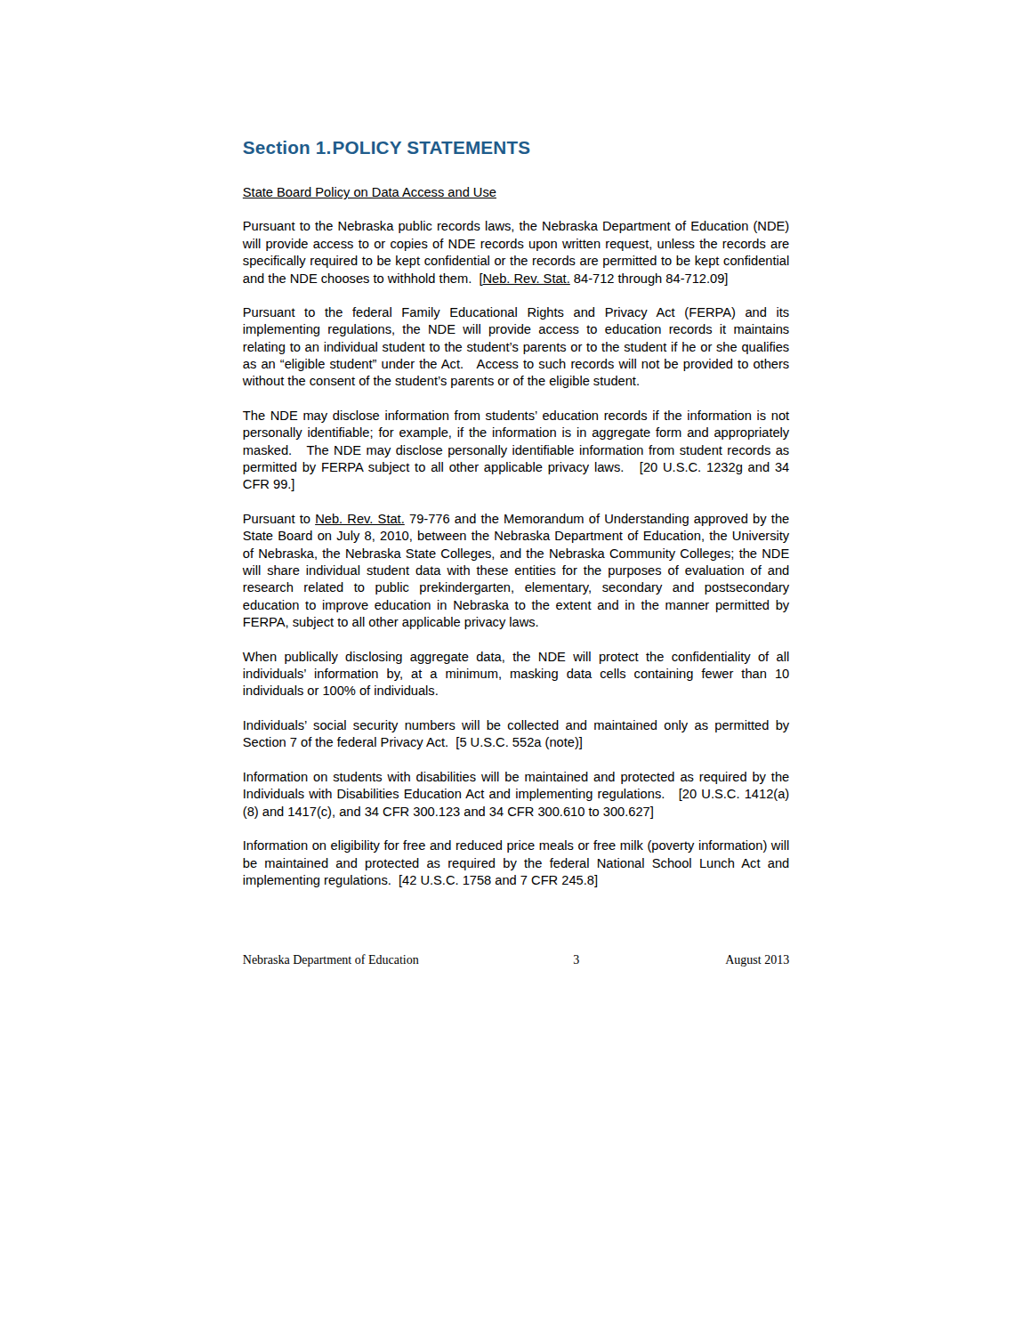Section 1. POLICY STATEMENTS
State Board Policy on Data Access and Use
Pursuant to the Nebraska public records laws, the Nebraska Department of Education (NDE) will provide access to or copies of NDE records upon written request, unless the records are specifically required to be kept confidential or the records are permitted to be kept confidential and the NDE chooses to withhold them. [Neb. Rev. Stat. 84-712 through 84-712.09]
Pursuant to the federal Family Educational Rights and Privacy Act (FERPA) and its implementing regulations, the NDE will provide access to education records it maintains relating to an individual student to the student’s parents or to the student if he or she qualifies as an “eligible student” under the Act. Access to such records will not be provided to others without the consent of the student’s parents or of the eligible student.
The NDE may disclose information from students’ education records if the information is not personally identifiable; for example, if the information is in aggregate form and appropriately masked. The NDE may disclose personally identifiable information from student records as permitted by FERPA subject to all other applicable privacy laws. [20 U.S.C. 1232g and 34 CFR 99.]
Pursuant to Neb. Rev. Stat. 79-776 and the Memorandum of Understanding approved by the State Board on July 8, 2010, between the Nebraska Department of Education, the University of Nebraska, the Nebraska State Colleges, and the Nebraska Community Colleges; the NDE will share individual student data with these entities for the purposes of evaluation of and research related to public prekindergarten, elementary, secondary and postsecondary education to improve education in Nebraska to the extent and in the manner permitted by FERPA, subject to all other applicable privacy laws.
When publically disclosing aggregate data, the NDE will protect the confidentiality of all individuals’ information by, at a minimum, masking data cells containing fewer than 10 individuals or 100% of individuals.
Individuals’ social security numbers will be collected and maintained only as permitted by Section 7 of the federal Privacy Act. [5 U.S.C. 552a (note)]
Information on students with disabilities will be maintained and protected as required by the Individuals with Disabilities Education Act and implementing regulations. [20 U.S.C. 1412(a) (8) and 1417(c), and 34 CFR 300.123 and 34 CFR 300.610 to 300.627]
Information on eligibility for free and reduced price meals or free milk (poverty information) will be maintained and protected as required by the federal National School Lunch Act and implementing regulations. [42 U.S.C. 1758 and 7 CFR 245.8]
Nebraska Department of Education
3
August 2013